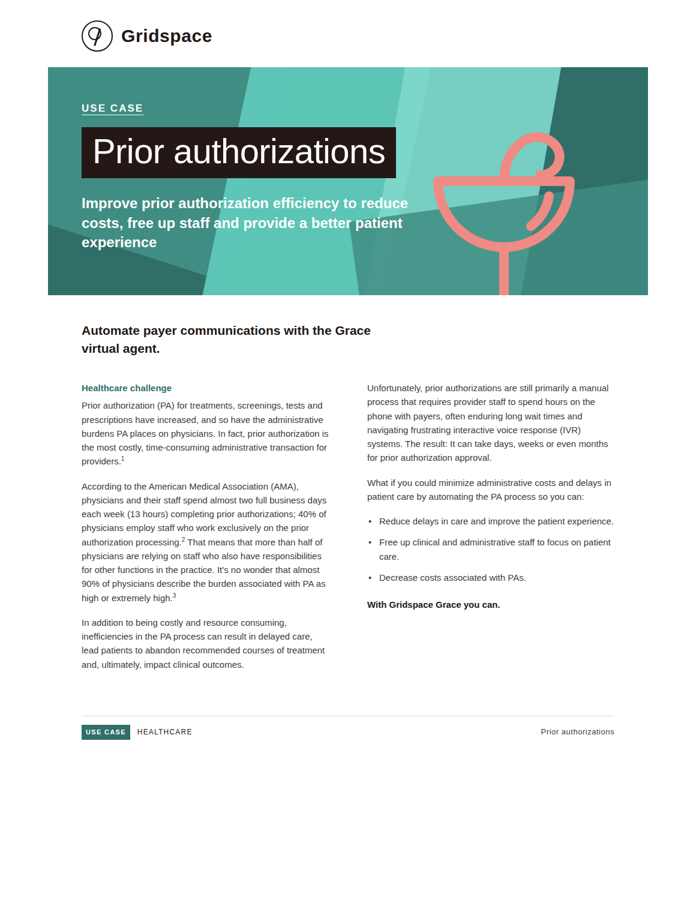Gridspace
Use case
Prior authorizations
Improve prior authorization efficiency to reduce costs, free up staff and provide a better patient experience
Automate payer communications with the Grace virtual agent.
Healthcare challenge
Prior authorization (PA) for treatments, screenings, tests and prescriptions have increased, and so have the administrative burdens PA places on physicians. In fact, prior authorization is the most costly, time-consuming administrative transaction for providers.1
According to the American Medical Association (AMA), physicians and their staff spend almost two full business days each week (13 hours) completing prior authorizations; 40% of physicians employ staff who work exclusively on the prior authorization processing.2 That means that more than half of physicians are relying on staff who also have responsibilities for other functions in the practice. It's no wonder that almost 90% of physicians describe the burden associated with PA as high or extremely high.3
In addition to being costly and resource consuming, inefficiencies in the PA process can result in delayed care, lead patients to abandon recommended courses of treatment and, ultimately, impact clinical outcomes.
Unfortunately, prior authorizations are still primarily a manual process that requires provider staff to spend hours on the phone with payers, often enduring long wait times and navigating frustrating interactive voice response (IVR) systems. The result: It can take days, weeks or even months for prior authorization approval.
What if you could minimize administrative costs and delays in patient care by automating the PA process so you can:
Reduce delays in care and improve the patient experience.
Free up clinical and administrative staff to focus on patient care.
Decrease costs associated with PAs.
With Gridspace Grace you can.
Use case Healthcare
Prior authorizations